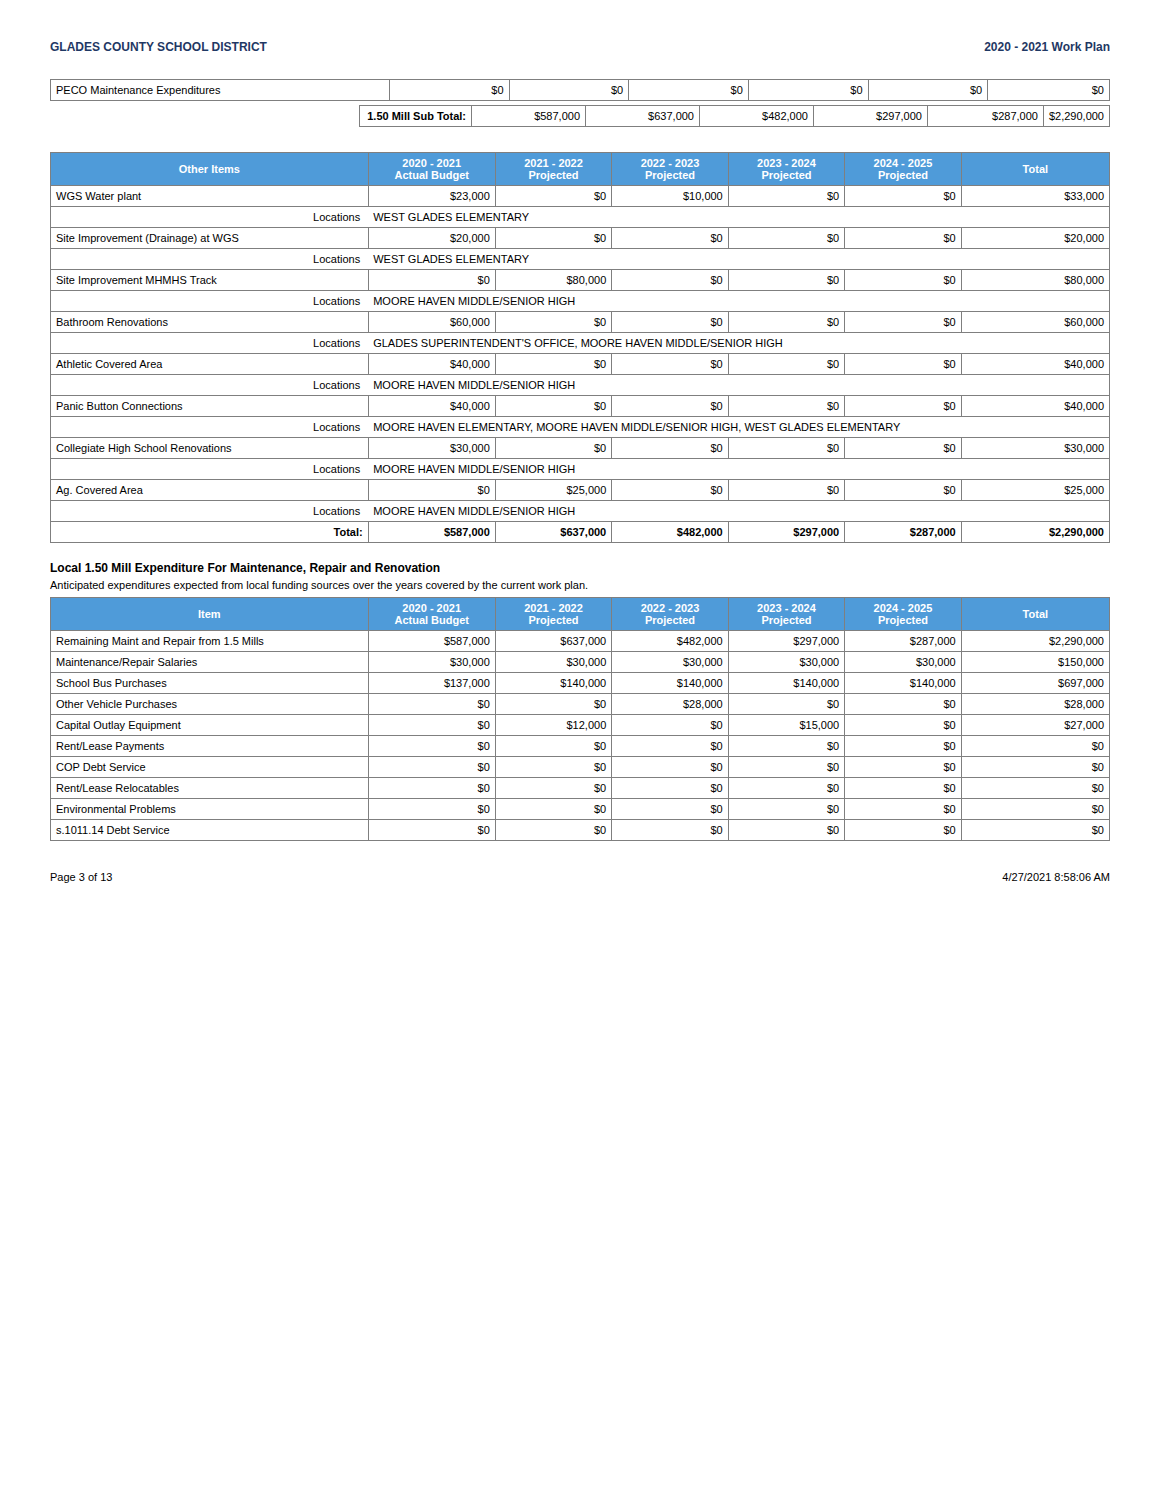GLADES COUNTY SCHOOL DISTRICT 2020 - 2021 Work Plan
| PECO Maintenance Expenditures | $0 | $0 | $0 | $0 | $0 | $0 |
| | 1.50 Mill Sub Total: | $587,000 | $637,000 | $482,000 | $297,000 | $287,000 | $2,290,000 |
| Other Items | 2020 - 2021 Actual Budget | 2021 - 2022 Projected | 2022 - 2023 Projected | 2023 - 2024 Projected | 2024 - 2025 Projected | Total |
| --- | --- | --- | --- | --- | --- | --- |
| WGS Water plant | $23,000 | $0 | $10,000 | $0 | $0 | $33,000 |
| Locations | WEST GLADES ELEMENTARY |
| Site Improvement (Drainage) at WGS | $20,000 | $0 | $0 | $0 | $0 | $20,000 |
| Locations | WEST GLADES ELEMENTARY |
| Site Improvement MHMHS Track | $0 | $80,000 | $0 | $0 | $0 | $80,000 |
| Locations | MOORE HAVEN MIDDLE/SENIOR HIGH |
| Bathroom Renovations | $60,000 | $0 | $0 | $0 | $0 | $60,000 |
| Locations | GLADES SUPERINTENDENT'S OFFICE, MOORE HAVEN MIDDLE/SENIOR HIGH |
| Athletic Covered Area | $40,000 | $0 | $0 | $0 | $0 | $40,000 |
| Locations | MOORE HAVEN MIDDLE/SENIOR HIGH |
| Panic Button Connections | $40,000 | $0 | $0 | $0 | $0 | $40,000 |
| Locations | MOORE HAVEN ELEMENTARY, MOORE HAVEN MIDDLE/SENIOR HIGH, WEST GLADES ELEMENTARY |
| Collegiate High School Renovations | $30,000 | $0 | $0 | $0 | $0 | $30,000 |
| Locations | MOORE HAVEN MIDDLE/SENIOR HIGH |
| Ag. Covered Area | $0 | $25,000 | $0 | $0 | $0 | $25,000 |
| Locations | MOORE HAVEN MIDDLE/SENIOR HIGH |
| Total: | $587,000 | $637,000 | $482,000 | $297,000 | $287,000 | $2,290,000 |
Local 1.50 Mill Expenditure For Maintenance, Repair and Renovation
Anticipated expenditures expected from local funding sources over the years covered by the current work plan.
| Item | 2020 - 2021 Actual Budget | 2021 - 2022 Projected | 2022 - 2023 Projected | 2023 - 2024 Projected | 2024 - 2025 Projected | Total |
| --- | --- | --- | --- | --- | --- | --- |
| Remaining Maint and Repair from 1.5 Mills | $587,000 | $637,000 | $482,000 | $297,000 | $287,000 | $2,290,000 |
| Maintenance/Repair Salaries | $30,000 | $30,000 | $30,000 | $30,000 | $30,000 | $150,000 |
| School Bus Purchases | $137,000 | $140,000 | $140,000 | $140,000 | $140,000 | $697,000 |
| Other Vehicle Purchases | $0 | $0 | $28,000 | $0 | $0 | $28,000 |
| Capital Outlay Equipment | $0 | $12,000 | $0 | $15,000 | $0 | $27,000 |
| Rent/Lease Payments | $0 | $0 | $0 | $0 | $0 | $0 |
| COP Debt Service | $0 | $0 | $0 | $0 | $0 | $0 |
| Rent/Lease Relocatables | $0 | $0 | $0 | $0 | $0 | $0 |
| Environmental Problems | $0 | $0 | $0 | $0 | $0 | $0 |
| s.1011.14 Debt Service | $0 | $0 | $0 | $0 | $0 | $0 |
Page 3 of 13 4/27/2021 8:58:06 AM